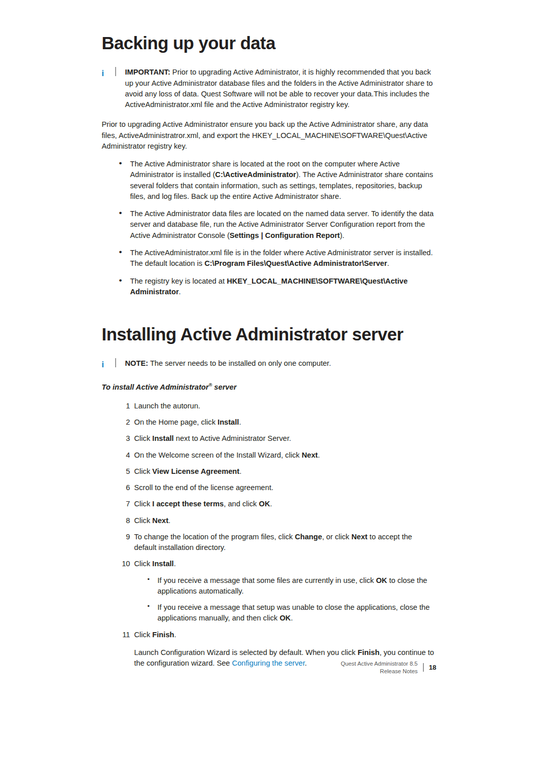Backing up your data
i
IMPORTANT: Prior to upgrading Active Administrator, it is highly recommended that you back up your Active Administrator database files and the folders in the Active Administrator share to avoid any loss of data. Quest Software will not be able to recover your data.This includes the ActiveAdministrator.xml file and the Active Administrator registry key.
Prior to upgrading Active Administrator ensure you back up the Active Administrator share, any data files, ActiveAdministratror.xml, and export the HKEY_LOCAL_MACHINE\SOFTWARE\Quest\Active Administrator registry key.
The Active Administrator share is located at the root on the computer where Active Administrator is installed (C:\ActiveAdministrator). The Active Administrator share contains several folders that contain information, such as settings, templates, repositories, backup files, and log files. Back up the entire Active Administrator share.
The Active Administrator data files are located on the named data server. To identify the data server and database file, run the Active Administrator Server Configuration report from the Active Administrator Console (Settings | Configuration Report).
The ActiveAdministrator.xml file is in the folder where Active Administrator server is installed. The default location is C:\Program Files\Quest\Active Administrator\Server.
The registry key is located at HKEY_LOCAL_MACHINE\SOFTWARE\Quest\Active Administrator.
Installing Active Administrator server
i
NOTE: The server needs to be installed on only one computer.
To install Active Administrator® server
Launch the autorun.
On the Home page, click Install.
Click Install next to Active Administrator Server.
On the Welcome screen of the Install Wizard, click Next.
Click View License Agreement.
Scroll to the end of the license agreement.
Click I accept these terms, and click OK.
Click Next.
To change the location of the program files, click Change, or click Next to accept the default installation directory.
Click Install.
If you receive a message that some files are currently in use, click OK to close the applications automatically.
If you receive a message that setup was unable to close the applications, close the applications manually, and then click OK.
Click Finish.
Launch Configuration Wizard is selected by default. When you click Finish, you continue to the configuration wizard. See Configuring the server.
Quest Active Administrator 8.5
Release Notes
18